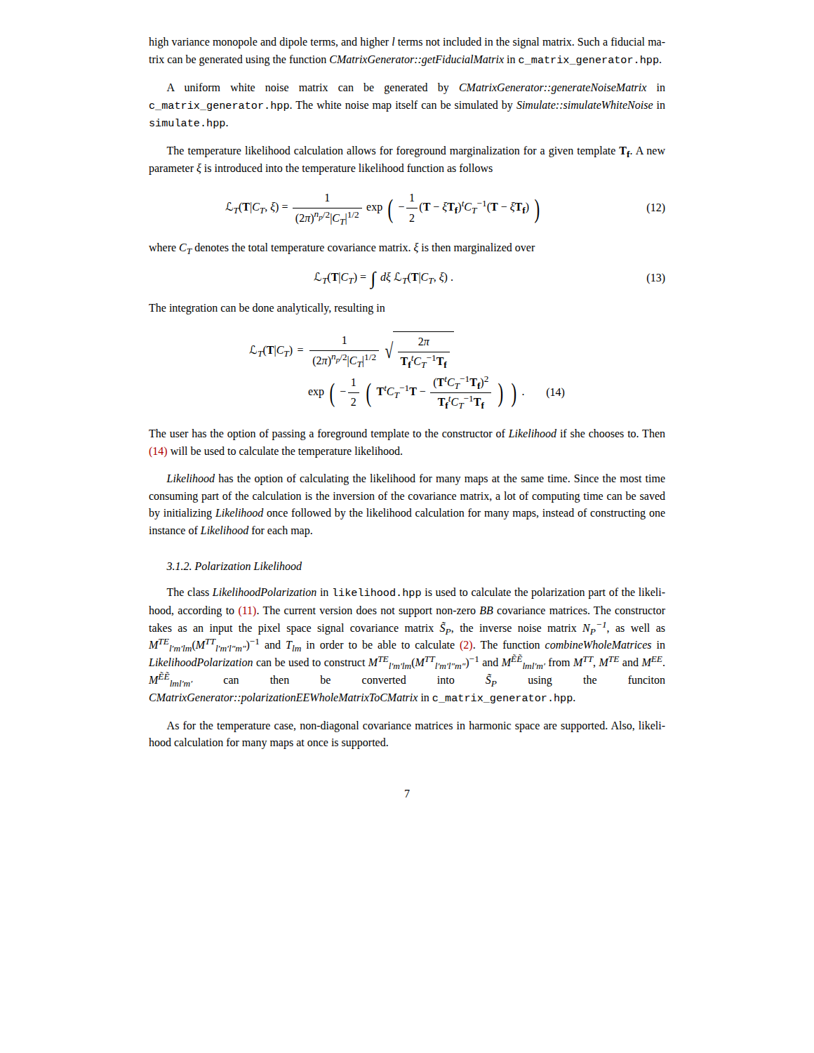high variance monopole and dipole terms, and higher l terms not included in the signal matrix. Such a fiducial matrix can be generated using the function CMatrixGenerator::getFiducialMatrix in c_matrix_generator.hpp.
A uniform white noise matrix can be generated by CMatrixGenerator::generateNoiseMatrix in c_matrix_generator.hpp. The white noise map itself can be simulated by Simulate::simulateWhiteNoise in simulate.hpp.
The temperature likelihood calculation allows for foreground marginalization for a given template Tf. A new parameter ξ is introduced into the temperature likelihood function as follows
ℒT(T|CT, ξ) = 1(2π)np/2|CT|1/2 exp ( −12(T − ξTf)tCT−1(T − ξTf) )
(12)
where CT denotes the total temperature covariance matrix. ξ is then marginalized over
ℒT(T|CT) = ∫ dξ ℒT(T|CT, ξ) .
(13)
The integration can be done analytically, resulting in
| ℒ T ( T / C T ) | = | 1 (2 π ) n p /2 / C T / 1/2 √ 2 π T f t C T −1 T f | |
| | | exp ( − 1 2 ( T t C T −1 T − ( T t C T −1 T f ) 2 T f t C T −1 T f ) ) . | (14) |
The user has the option of passing a foreground template to the constructor of Likelihood if she chooses to. Then (14) will be used to calculate the temperature likelihood.
Likelihood has the option of calculating the likelihood for many maps at the same time. Since the most time consuming part of the calculation is the inversion of the covariance matrix, a lot of computing time can be saved by initializing Likelihood once followed by the likelihood calculation for many maps, instead of constructing one instance of Likelihood for each map.
3.1.2. Polarization Likelihood
The class LikelihoodPolarization in likelihood.hpp is used to calculate the polarization part of the likelihood, according to (11). The current version does not support non-zero BB covariance matrices. The constructor takes as an input the pixel space signal covariance matrix S̃P, the inverse noise matrix NP−1, as well as MTEl′m′lm(MTTl′m′l″m″)−1 and Tlm in order to be able to calculate (2). The function combineWholeMatrices in LikelihoodPolarization can be used to construct MTEl′m′lm(MTTl′m′l″m″)−1 and MẼẼlml′m′ from MTT, MTE and MEE. MẼẼlml′m′ can then be converted into S̃P using the funciton CMatrixGenerator::polarizationEEWholeMatrixToCMatrix in c_matrix_generator.hpp.
As for the temperature case, non-diagonal covariance matrices in harmonic space are supported. Also, likelihood calculation for many maps at once is supported.
7